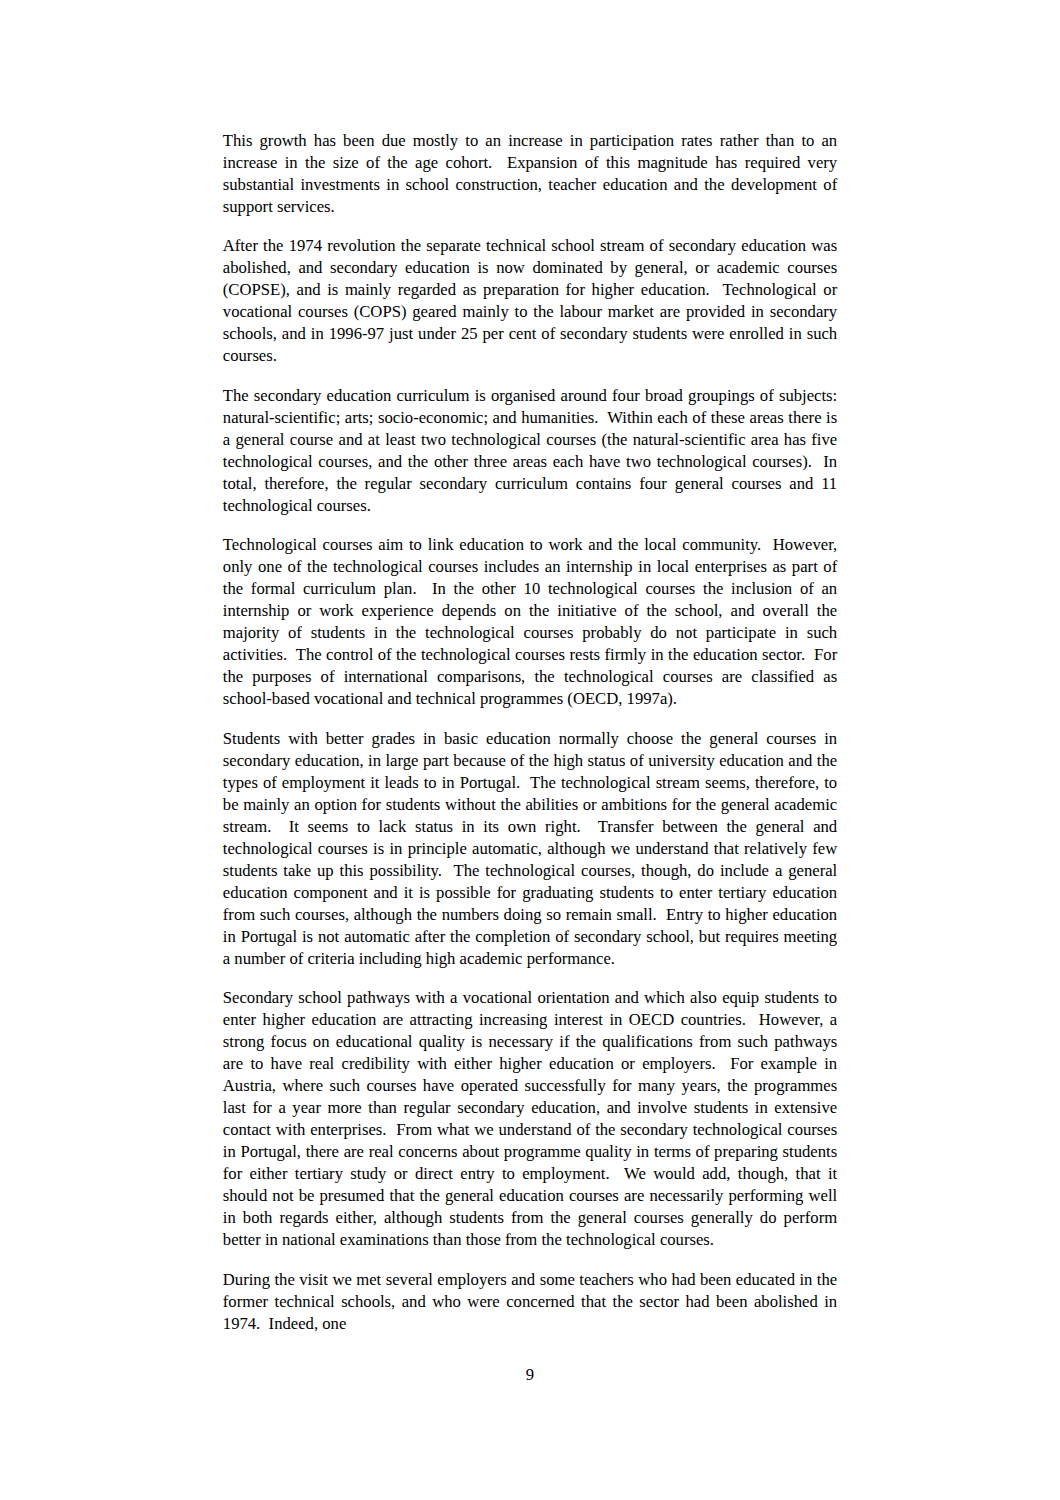This growth has been due mostly to an increase in participation rates rather than to an increase in the size of the age cohort. Expansion of this magnitude has required very substantial investments in school construction, teacher education and the development of support services.
After the 1974 revolution the separate technical school stream of secondary education was abolished, and secondary education is now dominated by general, or academic courses (COPSE), and is mainly regarded as preparation for higher education. Technological or vocational courses (COPS) geared mainly to the labour market are provided in secondary schools, and in 1996-97 just under 25 per cent of secondary students were enrolled in such courses.
The secondary education curriculum is organised around four broad groupings of subjects: natural-scientific; arts; socio-economic; and humanities. Within each of these areas there is a general course and at least two technological courses (the natural-scientific area has five technological courses, and the other three areas each have two technological courses). In total, therefore, the regular secondary curriculum contains four general courses and 11 technological courses.
Technological courses aim to link education to work and the local community. However, only one of the technological courses includes an internship in local enterprises as part of the formal curriculum plan. In the other 10 technological courses the inclusion of an internship or work experience depends on the initiative of the school, and overall the majority of students in the technological courses probably do not participate in such activities. The control of the technological courses rests firmly in the education sector. For the purposes of international comparisons, the technological courses are classified as school-based vocational and technical programmes (OECD, 1997a).
Students with better grades in basic education normally choose the general courses in secondary education, in large part because of the high status of university education and the types of employment it leads to in Portugal. The technological stream seems, therefore, to be mainly an option for students without the abilities or ambitions for the general academic stream. It seems to lack status in its own right. Transfer between the general and technological courses is in principle automatic, although we understand that relatively few students take up this possibility. The technological courses, though, do include a general education component and it is possible for graduating students to enter tertiary education from such courses, although the numbers doing so remain small. Entry to higher education in Portugal is not automatic after the completion of secondary school, but requires meeting a number of criteria including high academic performance.
Secondary school pathways with a vocational orientation and which also equip students to enter higher education are attracting increasing interest in OECD countries. However, a strong focus on educational quality is necessary if the qualifications from such pathways are to have real credibility with either higher education or employers. For example in Austria, where such courses have operated successfully for many years, the programmes last for a year more than regular secondary education, and involve students in extensive contact with enterprises. From what we understand of the secondary technological courses in Portugal, there are real concerns about programme quality in terms of preparing students for either tertiary study or direct entry to employment. We would add, though, that it should not be presumed that the general education courses are necessarily performing well in both regards either, although students from the general courses generally do perform better in national examinations than those from the technological courses.
During the visit we met several employers and some teachers who had been educated in the former technical schools, and who were concerned that the sector had been abolished in 1974. Indeed, one
9